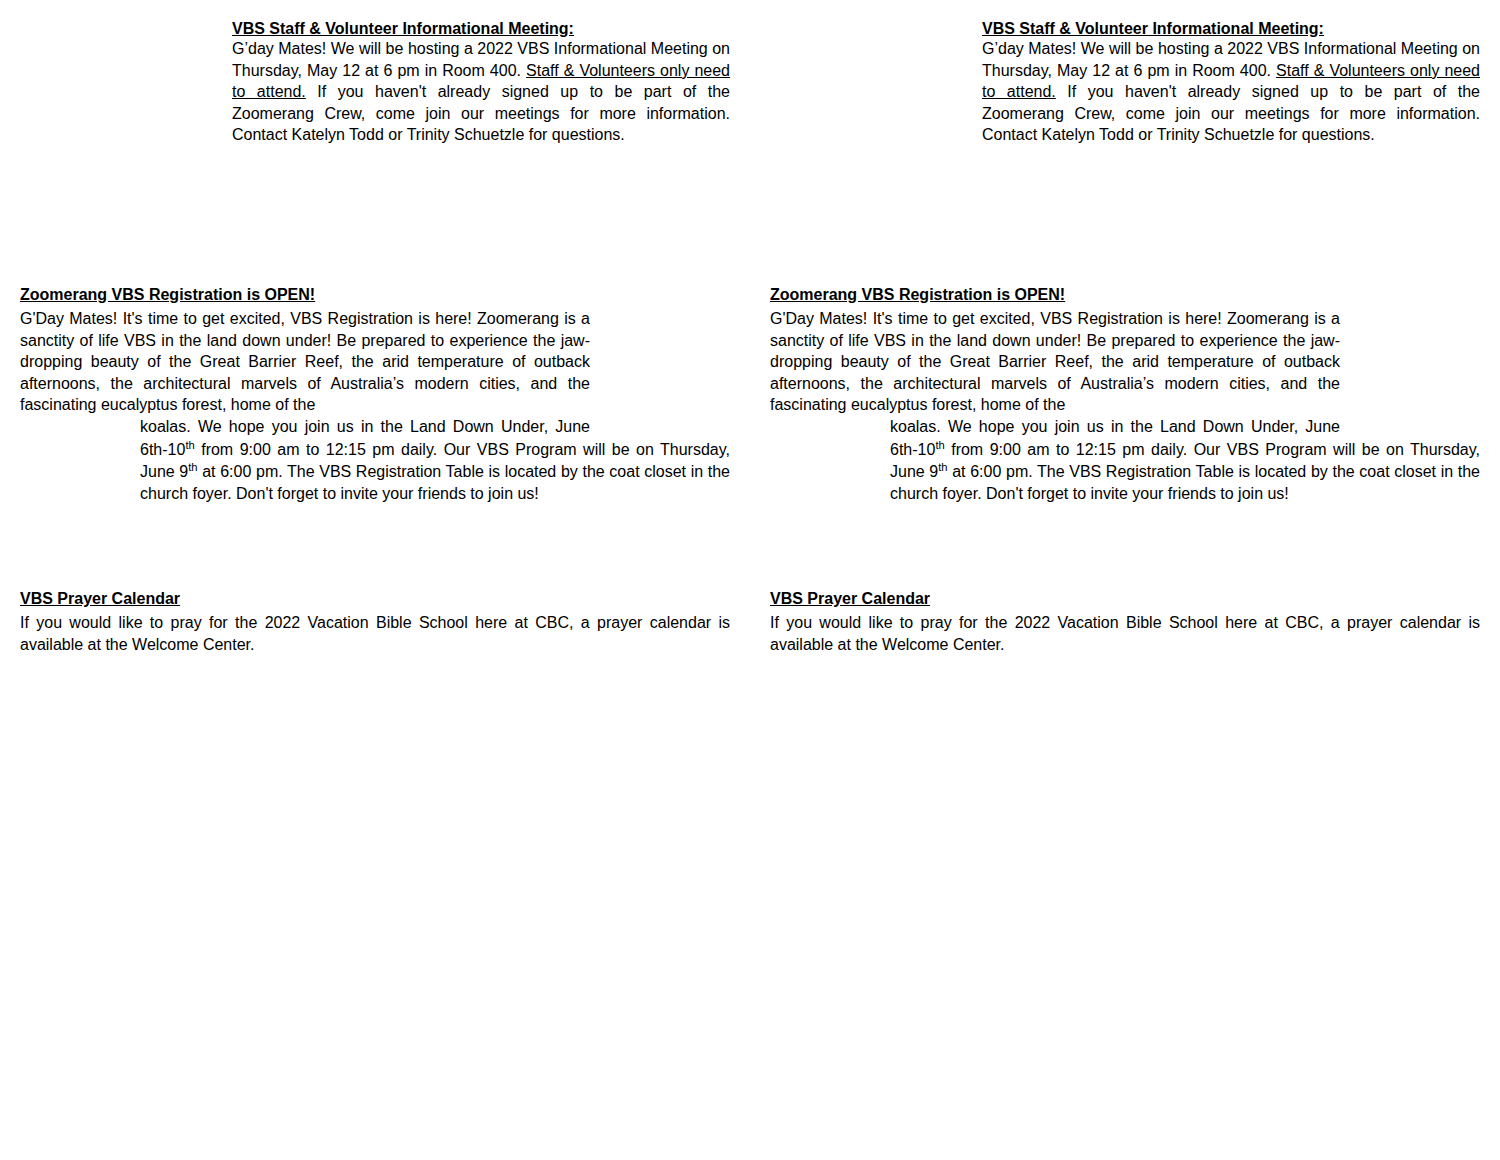VBS Staff & Volunteer Informational Meeting:
G’day Mates! We will be hosting a 2022 VBS Informational Meeting on Thursday, May 12 at 6 pm in Room 400. Staff & Volunteers only need to attend. If you haven't already signed up to be part of the Zoomerang Crew, come join our meetings for more information. Contact Katelyn Todd or Trinity Schuetzle for questions.
Zoomerang VBS Registration is OPEN!
G'Day Mates! It's time to get excited, VBS Registration is here! Zoomerang is a sanctity of life VBS in the land down under! Be prepared to experience the jaw-dropping beauty of the Great Barrier Reef, the arid temperature of outback afternoons, the architectural marvels of Australia’s modern cities, and the fascinating eucalyptus forest, home of the
koalas. We hope you join us in the Land Down Under, June 6th-10th from 9:00 am to 12:15 pm daily. Our VBS Program will be on Thursday, June 9th at 6:00 pm. The VBS Registration Table is located by the coat closet in the church foyer. Don't forget to invite your friends to join us!
VBS Prayer Calendar
If you would like to pray for the 2022 Vacation Bible School here at CBC, a prayer calendar is available at the Welcome Center.
VBS Staff & Volunteer Informational Meeting:
G’day Mates! We will be hosting a 2022 VBS Informational Meeting on Thursday, May 12 at 6 pm in Room 400. Staff & Volunteers only need to attend. If you haven't already signed up to be part of the Zoomerang Crew, come join our meetings for more information. Contact Katelyn Todd or Trinity Schuetzle for questions.
Zoomerang VBS Registration is OPEN!
G'Day Mates! It's time to get excited, VBS Registration is here! Zoomerang is a sanctity of life VBS in the land down under! Be prepared to experience the jaw-dropping beauty of the Great Barrier Reef, the arid temperature of outback afternoons, the architectural marvels of Australia’s modern cities, and the fascinating eucalyptus forest, home of the
koalas. We hope you join us in the Land Down Under, June 6th-10th from 9:00 am to 12:15 pm daily. Our VBS Program will be on Thursday, June 9th at 6:00 pm. The VBS Registration Table is located by the coat closet in the church foyer. Don't forget to invite your friends to join us!
VBS Prayer Calendar
If you would like to pray for the 2022 Vacation Bible School here at CBC, a prayer calendar is available at the Welcome Center.